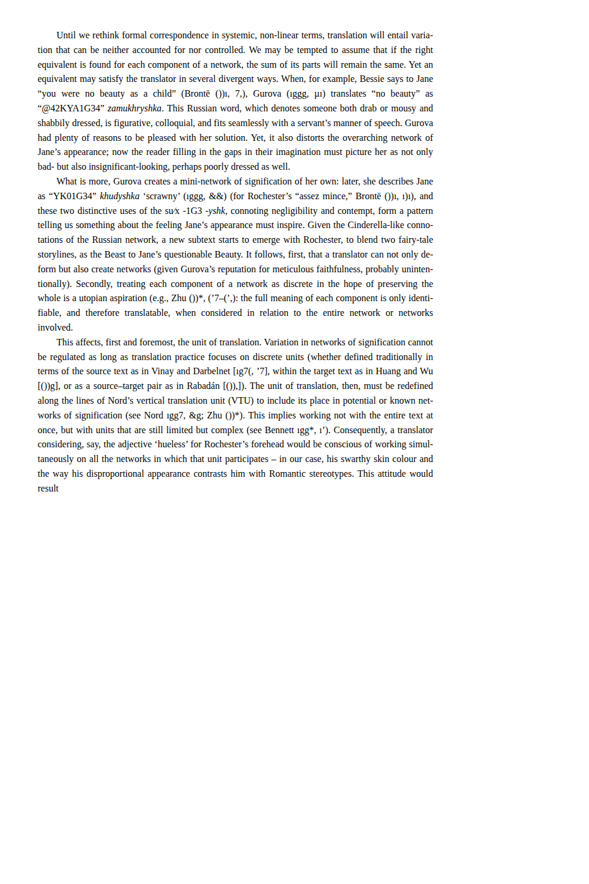Until we rethink formal correspondence in systemic, non-linear terms, translation will entail variation that can be neither accounted for nor controlled. We may be tempted to assume that if the right equivalent is found for each component of a network, the sum of its parts will remain the same. Yet an equivalent may satisfy the translator in several divergent ways. When, for example, Bessie says to Jane “you were no beauty as a child” (Brontë ())ı, 7,), Gurova (ıggg, µı) translates “no beauty” as “@42KYA1G34” zamukhryshka. This Russian word, which denotes someone both drab or mousy and shabbily dressed, is figurative, colloquial, and fits seamlessly with a servant’s manner of speech. Gurova had plenty of reasons to be pleased with her solution. Yet, it also distorts the overarching network of Jane’s appearance; now the reader filling in the gaps in their imagination must picture her as not only bad- but also insignificant-looking, perhaps poorly dressed as well.
What is more, Gurova creates a mini-network of signification of her own: later, she describes Jane as “YK01G34” khudyshka ‘scrawny’ (ıggg, &&) (for Rochester’s “assez mince,” Brontë ())ı, ı)ı), and these two distinctive uses of the su∕x -1G3 -yshk, connoting negligibility and contempt, form a pattern telling us something about the feeling Jane’s appearance must inspire. Given the Cinderella-like connotations of the Russian network, a new subtext starts to emerge with Rochester, to blend two fairy-tale storylines, as the Beast to Jane’s questionable Beauty. It follows, first, that a translator can not only deform but also create networks (given Gurova’s reputation for meticulous faithfulness, probably unintentionally). Secondly, treating each component of a network as discrete in the hope of preserving the whole is a utopian aspiration (e.g., Zhu ())*, (’7–(’,): the full meaning of each component is only identifiable, and therefore translatable, when considered in relation to the entire network or networks involved.
This affects, first and foremost, the unit of translation. Variation in networks of signification cannot be regulated as long as translation practice focuses on discrete units (whether defined traditionally in terms of the source text as in Vinay and Darbelnet [ıg7(, ’7], within the target text as in Huang and Wu [())g], or as a source–target pair as in Rabadán [()),]). The unit of translation, then, must be redefined along the lines of Nord’s vertical translation unit (VTU) to include its place in potential or known networks of signification (see Nord ıgg7, &g; Zhu ())*). This implies working not with the entire text at once, but with units that are still limited but complex (see Bennett ıgg*, ı’). Consequently, a translator considering, say, the adjective ‘hueless’ for Rochester’s forehead would be conscious of working simultaneously on all the networks in which that unit participates – in our case, his swarthy skin colour and the way his disproportional appearance contrasts him with Romantic stereotypes. This attitude would result